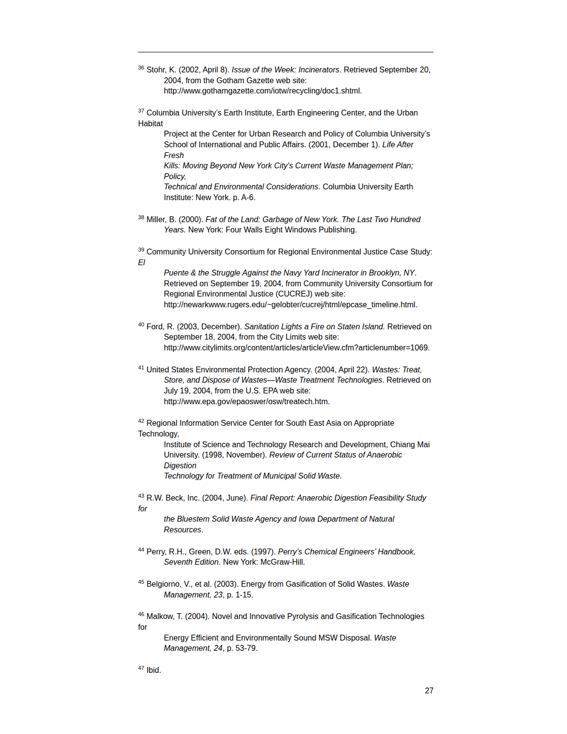36 Stohr, K. (2002, April 8). Issue of the Week: Incinerators. Retrieved September 20, 2004, from the Gotham Gazette web site: http://www.gothamgazette.com/iotw/recycling/doc1.shtml.
37 Columbia University’s Earth Institute, Earth Engineering Center, and the Urban Habitat Project at the Center for Urban Research and Policy of Columbia University’s School of International and Public Affairs. (2001, December 1). Life After Fresh Kills: Moving Beyond New York City's Current Waste Management Plan; Policy, Technical and Environmental Considerations. Columbia University Earth Institute: New York. p. A-6.
38 Miller, B. (2000). Fat of the Land: Garbage of New York. The Last Two Hundred Years. New York: Four Walls Eight Windows Publishing.
39 Community University Consortium for Regional Environmental Justice Case Study: El Puente & the Struggle Against the Navy Yard Incinerator in Brooklyn, NY. Retrieved on September 19, 2004, from Community University Consortium for Regional Environmental Justice (CUCREJ) web site: http://newarkwww.rugers.edu/~gelobter/cucrej/html/epcase_timeline.html.
40 Ford, R. (2003, December). Sanitation Lights a Fire on Staten Island. Retrieved on September 18, 2004, from the City Limits web site: http://www.citylimits.org/content/articles/articleView.cfm?articlenumber=1069.
41 United States Environmental Protection Agency. (2004, April 22). Wastes: Treat, Store, and Dispose of Wastes—Waste Treatment Technologies. Retrieved on July 19, 2004, from the U.S. EPA web site: http://www.epa.gov/epaoswer/osw/treatech.htm.
42 Regional Information Service Center for South East Asia on Appropriate Technology, Institute of Science and Technology Research and Development, Chiang Mai University. (1998, November). Review of Current Status of Anaerobic Digestion Technology for Treatment of Municipal Solid Waste.
43 R.W. Beck, Inc. (2004, June). Final Report: Anaerobic Digestion Feasibility Study for the Bluestem Solid Waste Agency and Iowa Department of Natural Resources.
44 Perry, R.H., Green, D.W. eds. (1997). Perry’s Chemical Engineers’ Handbook, Seventh Edition. New York: McGraw-Hill.
45 Belgiorno, V., et al. (2003). Energy from Gasification of Solid Wastes. Waste Management, 23, p. 1-15.
46 Malkow, T. (2004). Novel and Innovative Pyrolysis and Gasification Technologies for Energy Efficient and Environmentally Sound MSW Disposal. Waste Management, 24, p. 53-79.
47 Ibid.
27